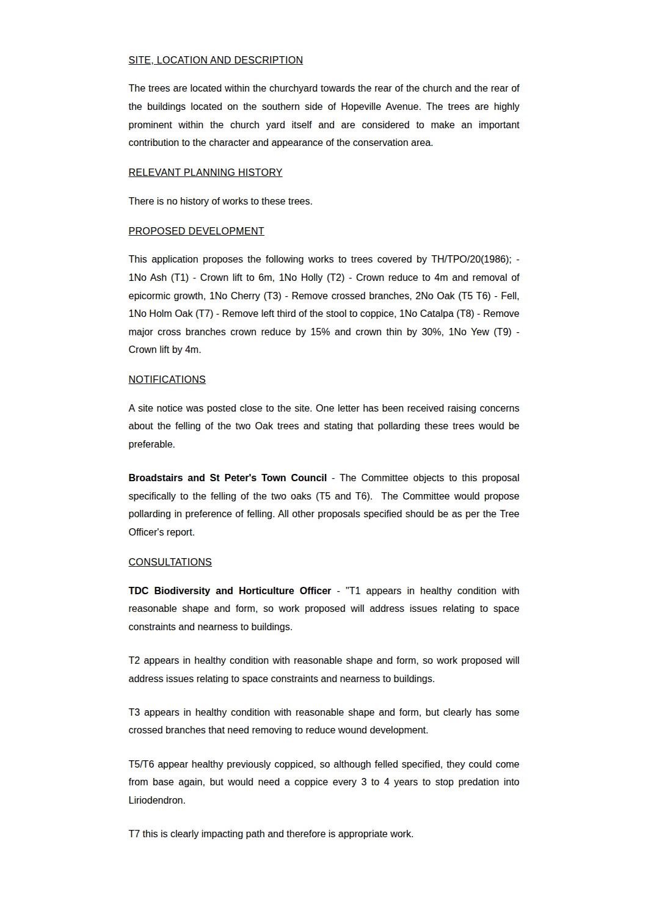SITE, LOCATION AND DESCRIPTION
The trees are located within the churchyard towards the rear of the church and the rear of the buildings located on the southern side of Hopeville Avenue. The trees are highly prominent within the church yard itself and are considered to make an important contribution to the character and appearance of the conservation area.
RELEVANT PLANNING HISTORY
There is no history of works to these trees.
PROPOSED DEVELOPMENT
This application proposes the following works to trees covered by TH/TPO/20(1986); - 1No Ash (T1) - Crown lift to 6m, 1No Holly (T2) - Crown reduce to 4m and removal of epicormic growth, 1No Cherry (T3) - Remove crossed branches, 2No Oak (T5 T6) - Fell, 1No Holm Oak (T7) - Remove left third of the stool to coppice, 1No Catalpa (T8) - Remove major cross branches crown reduce by 15% and crown thin by 30%, 1No Yew (T9) - Crown lift by 4m.
NOTIFICATIONS
A site notice was posted close to the site. One letter has been received raising concerns about the felling of the two Oak trees and stating that pollarding these trees would be preferable.
Broadstairs and St Peter's Town Council - The Committee objects to this proposal specifically to the felling of the two oaks (T5 and T6). The Committee would propose pollarding in preference of felling. All other proposals specified should be as per the Tree Officer's report.
CONSULTATIONS
TDC Biodiversity and Horticulture Officer - "T1 appears in healthy condition with reasonable shape and form, so work proposed will address issues relating to space constraints and nearness to buildings.
T2 appears in healthy condition with reasonable shape and form, so work proposed will address issues relating to space constraints and nearness to buildings.
T3 appears in healthy condition with reasonable shape and form, but clearly has some crossed branches that need removing to reduce wound development.
T5/T6 appear healthy previously coppiced, so although felled specified, they could come from base again, but would need a coppice every 3 to 4 years to stop predation into Liriodendron.
T7 this is clearly impacting path and therefore is appropriate work.